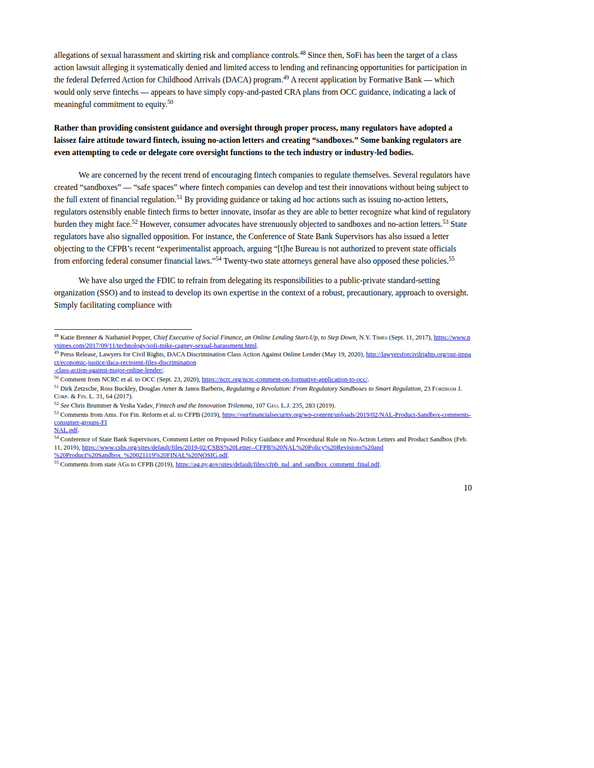allegations of sexual harassment and skirting risk and compliance controls.48 Since then, SoFi has been the target of a class action lawsuit alleging it systematically denied and limited access to lending and refinancing opportunities for participation in the federal Deferred Action for Childhood Arrivals (DACA) program.49 A recent application by Formative Bank — which would only serve fintechs — appears to have simply copy-and-pasted CRA plans from OCC guidance, indicating a lack of meaningful commitment to equity.50
Rather than providing consistent guidance and oversight through proper process, many regulators have adopted a laissez faire attitude toward fintech, issuing no-action letters and creating “sandboxes.” Some banking regulators are even attempting to cede or delegate core oversight functions to the tech industry or industry-led bodies.
We are concerned by the recent trend of encouraging fintech companies to regulate themselves. Several regulators have created “sandboxes” — “safe spaces” where fintech companies can develop and test their innovations without being subject to the full extent of financial regulation.51 By providing guidance or taking ad hoc actions such as issuing no-action letters, regulators ostensibly enable fintech firms to better innovate, insofar as they are able to better recognize what kind of regulatory burden they might face.52 However, consumer advocates have strenuously objected to sandboxes and no-action letters.53 State regulators have also signalled opposition. For instance, the Conference of State Bank Supervisors has also issued a letter objecting to the CFPB’s recent “experimentalist approach, arguing “[t]he Bureau is not authorized to prevent state officials from enforcing federal consumer financial laws.”54 Twenty-two state attorneys general have also opposed these policies.55
We have also urged the FDIC to refrain from delegating its responsibilities to a public-private standard-setting organization (SSO) and to instead to develop its own expertise in the context of a robust, precautionary, approach to oversight. Simply facilitating compliance with
48 Katie Brenner & Nathaniel Popper, Chief Executive of Social Finance, an Online Lending Start-Up, to Step Down, N.Y. Times (Sept. 11, 2017), https://www.nytimes.com/2017/09/11/technology/sofi-mike-cagney-sexual-harassment.html.
49 Press Release, Lawyers for Civil Rights, DACA Discrimination Class Action Against Online Lender (May 19, 2020), http://lawyersforcivilrights.org/our-impact/economic-justice/daca-recipient-files-discrimination
-class-action-against-major-online-lender/.
50 Comment from NCRC et al. to OCC (Sept. 23, 2020), https://ncrc.org/ncrc-comment-on-formative-application-to-occ/.
51 Dirk Zetzsche, Ross Buckley, Douglas Arner & Janos Barberis, Regulating a Revolution: From Regulatory Sandboxes to Smart Regulation, 23 Fordham J. Corp. & Fin. L. 31, 64 (2017).
52 See Chris Brummer & Yesha Yadav, Fintech and the Innovation Trilemma, 107 Geo. L.J. 235, 283 (2019).
53 Comments from Ams. For Fin. Reform et al. to CFPB (2019), https://ourfinancialsecurity.org/wp-content/uploads/2019/02/NAL-Product-Sandbox-comments-consumer-groups-FI
NAL.pdf.
54 Conference of State Bank Supervisors, Comment Letter on Proposed Policy Guidance and Procedural Rule on No-Action Letters and Product Sandbox (Feb. 11, 2019), https://www.csbs.org/sites/default/files/2019-02/CSBS%20Letter--CFPB%20NAL%20Policy%20Revisions%20and
%20Product%20Sandbox_%20021119%20FINAL%20NOSIG.pdf.
55 Comments from state AGs to CFPB (2019), https://ag.ny.gov/sites/default/files/cfpb_nal_and_sandbox_comment_final.pdf.
10